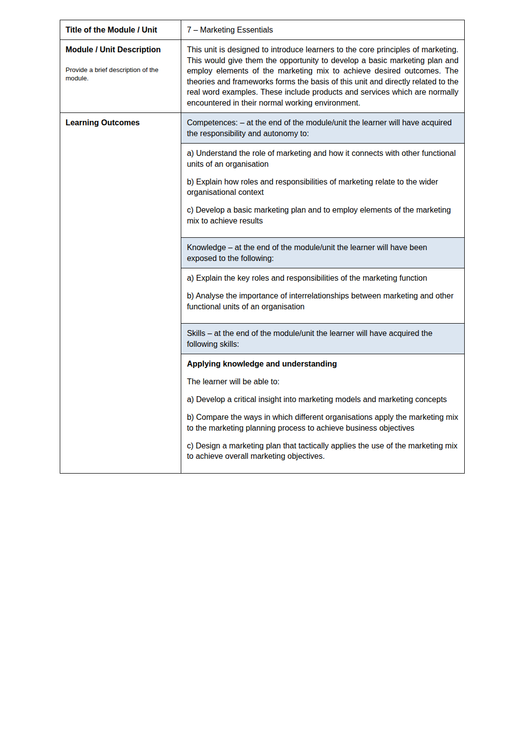| Title of the Module / Unit | 7 – Marketing Essentials |
| Module / Unit Description Provide a brief description of the module. | This unit is designed to introduce learners to the core principles of marketing. This would give them the opportunity to develop a basic marketing plan and employ elements of the marketing mix to achieve desired outcomes. The theories and frameworks forms the basis of this unit and directly related to the real word examples. These include products and services which are normally encountered in their normal working environment. |
| Learning Outcomes | Competences: – at the end of the module/unit the learner will have acquired the responsibility and autonomy to: |
| a) Understand the role of marketing and how it connects with other functional units of an organisation b) Explain how roles and responsibilities of marketing relate to the wider organisational context c) Develop a basic marketing plan and to employ elements of the marketing mix to achieve results |
| Knowledge – at the end of the module/unit the learner will have been exposed to the following: |
| a) Explain the key roles and responsibilities of the marketing function b) Analyse the importance of interrelationships between marketing and other functional units of an organisation |
| Skills – at the end of the module/unit the learner will have acquired the following skills: |
| Applying knowledge and understanding The learner will be able to: a) Develop a critical insight into marketing models and marketing concepts b) Compare the ways in which different organisations apply the marketing mix to the marketing planning process to achieve business objectives c) Design a marketing plan that tactically applies the use of the marketing mix to achieve overall marketing objectives. |